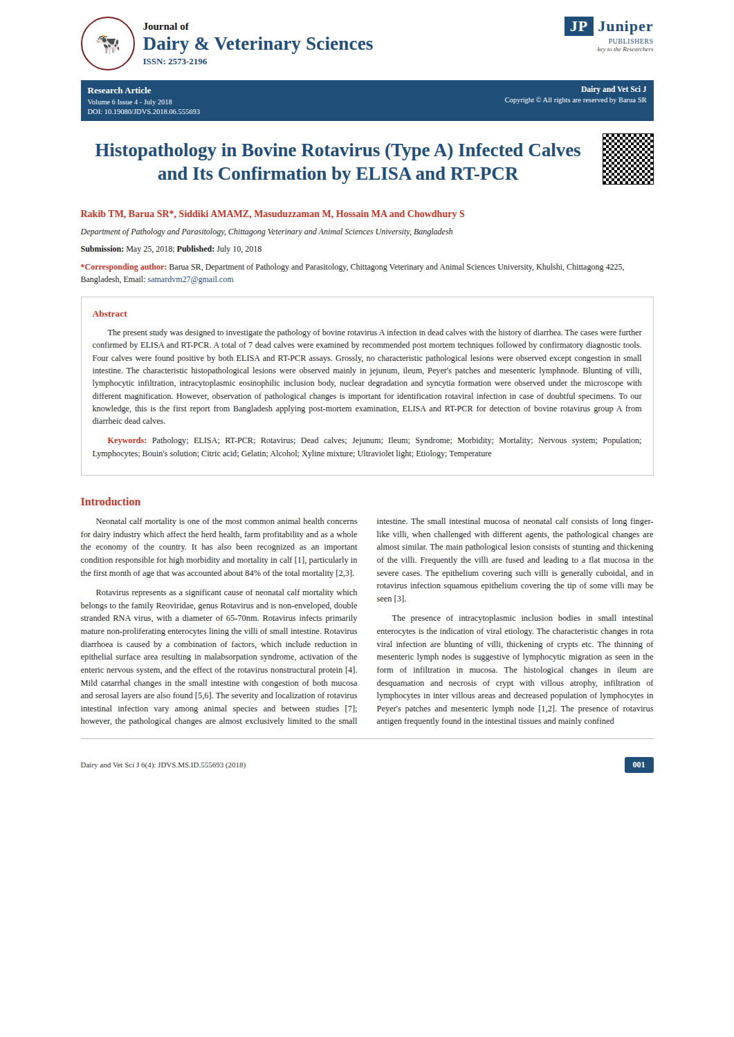🐄
Journal of
Dairy & Veterinary Sciences
ISSN: 2573-2196
JP Juniper
PUBLISHERS
key to the Researchers
Research Article
Volume 6 Issue 4 - July 2018
DOI: 10.19080/JDVS.2018.06.555693
Dairy and Vet Sci J
Copyright © All rights are reserved by Barua SR
Histopathology in Bovine Rotavirus (Type A) Infected Calves and Its Confirmation by ELISA and RT-PCR
Rakib TM, Barua SR*, Siddiki AMAMZ, Masuduzzaman M, Hossain MA and Chowdhury S
Department of Pathology and Parasitology, Chittagong Veterinary and Animal Sciences University, Bangladesh
Submission: May 25, 2018; Published: July 10, 2018
*Corresponding author: Barua SR, Department of Pathology and Parasitology, Chittagong Veterinary and Animal Sciences University, Khulshi, Chittagong 4225, Bangladesh, Email: samardvm27@gmail.com
Abstract
The present study was designed to investigate the pathology of bovine rotavirus A infection in dead calves with the history of diarrhea. The cases were further confirmed by ELISA and RT-PCR. A total of 7 dead calves were examined by recommended post mortem techniques followed by confirmatory diagnostic tools. Four calves were found positive by both ELISA and RT-PCR assays. Grossly, no characteristic pathological lesions were observed except congestion in small intestine. The characteristic histopathological lesions were observed mainly in jejunum, ileum, Peyer's patches and mesenteric lymphnode. Blunting of villi, lymphocytic infiltration, intracytoplasmic eosinophilic inclusion body, nuclear degradation and syncytia formation were observed under the microscope with different magnification. However, observation of pathological changes is important for identification rotaviral infection in case of doubtful specimens. To our knowledge, this is the first report from Bangladesh applying post-mortem examination, ELISA and RT-PCR for detection of bovine rotavirus group A from diarrheic dead calves.
Keywords: Pathology; ELISA; RT-PCR; Rotavirus; Dead calves; Jejunum; Ileum; Syndrome; Morbidity; Mortality; Nervous system; Population; Lymphocytes; Bouin's solution; Citric acid; Gelatin; Alcohol; Xyline mixture; Ultraviolet light; Etiology; Temperature
Introduction
Neonatal calf mortality is one of the most common animal health concerns for dairy industry which affect the herd health, farm profitability and as a whole the economy of the country. It has also been recognized as an important condition responsible for high morbidity and mortality in calf [1], particularly in the first month of age that was accounted about 84% of the total mortality [2,3].
Rotavirus represents as a significant cause of neonatal calf mortality which belongs to the family Reoviridae, genus Rotavirus and is non-enveloped, double stranded RNA virus, with a diameter of 65-70nm. Rotavirus infects primarily mature non-proliferating enterocytes lining the villi of small intestine. Rotavirus diarrhoea is caused by a combination of factors, which include reduction in epithelial surface area resulting in malabsorpation syndrome, activation of the enteric nervous system, and the effect of the rotavirus nonstructural protein [4]. Mild catarrhal changes in the small intestine with congestion of both mucosa and serosal layers are also found [5,6]. The severity and localization of rotavirus intestinal infection vary among animal species and between studies [7]; however, the pathological changes are almost exclusively limited to the small intestine. The small intestinal mucosa of neonatal calf consists of long finger-like villi, when challenged with different agents, the pathological changes are almost similar. The main pathological lesion consists of stunting and thickening of the villi. Frequently the villi are fused and leading to a flat mucosa in the severe cases. The epithelium covering such villi is generally cuboidal, and in rotavirus infection squamous epithelium covering the tip of some villi may be seen [3].
The presence of intracytoplasmic inclusion bodies in small intestinal enterocytes is the indication of viral etiology. The characteristic changes in rota viral infection are blunting of villi, thickening of crypts etc. The thinning of mesenteric lymph nodes is suggestive of lymphocytic migration as seen in the form of infiltration in mucosa. The histological changes in ileum are desquamation and necrosis of crypt with villous atrophy, infiltration of lymphocytes in inter villous areas and decreased population of lymphocytes in Peyer's patches and mesenteric lymph node [1,2]. The presence of rotavirus antigen frequently found in the intestinal tissues and mainly confined
Dairy and Vet Sci J 6(4): JDVS.MS.ID.555693 (2018)
001